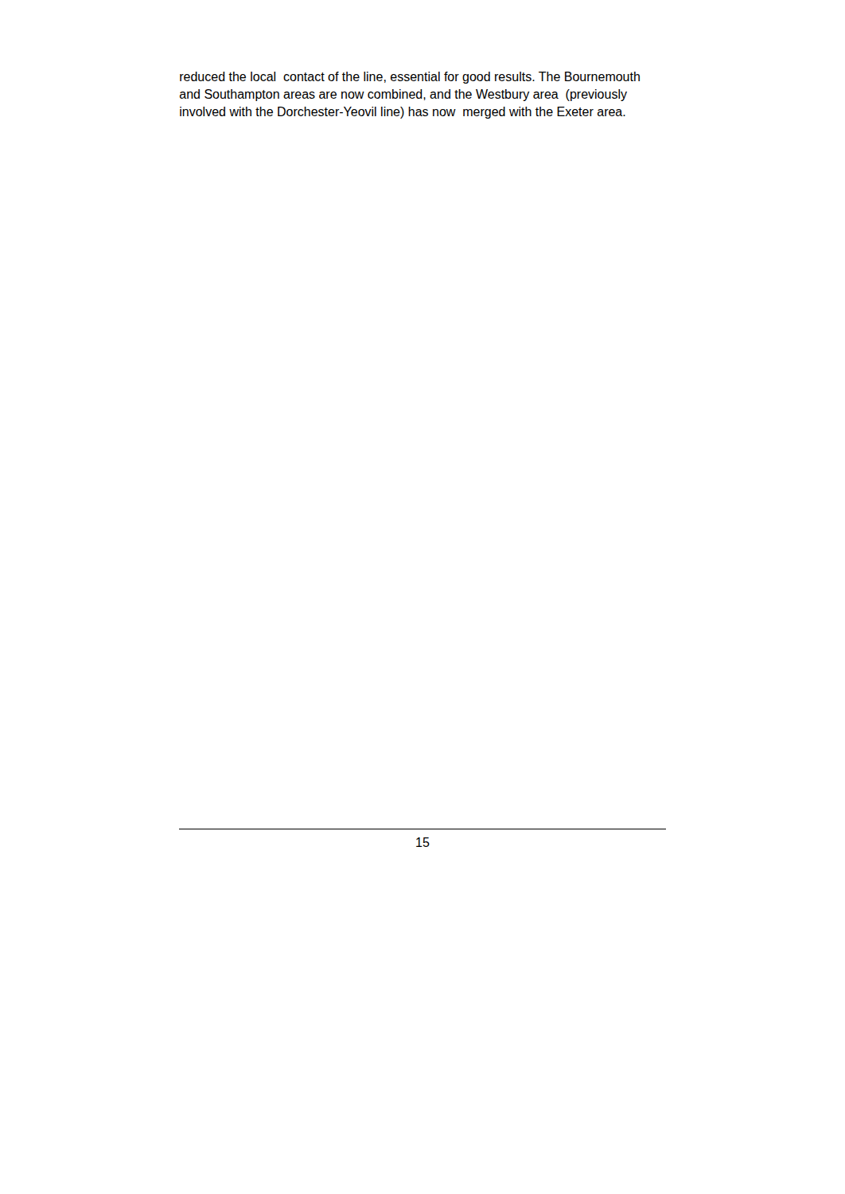reduced the local contact of the line, essential for good results. The Bournemouth and Southampton areas are now combined, and the Westbury area (previously involved with the Dorchester-Yeovil line) has now merged with the Exeter area.
15